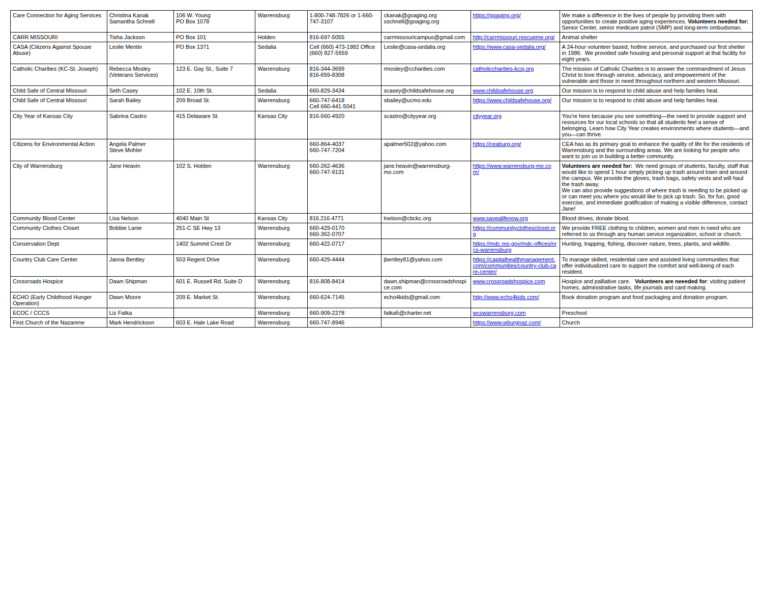| Care Connection for Aging Services | Christina Kanak Samantha Schnell | 106 W. Young PO Box 1078 | Warrensburg | 1-800-748-7826 or 1-660-747-3107 | ckanak@goaging.org sschnell@goaging.org | https://goaging.org/ | We make a difference in the lives of people by providing them with opportunities to create positive aging experiences. Volunteers needed for: Senior Center, senior medicare patrol (SMP) and long-term ombudsman. |
| CARR MISSOURI | Tisha Jackson | PO Box 101 | Holden | 816-697-5055 | carrmissouricampus@gmail.com | http://carrmissouri.rescueme.org/ | Animal shelter |
| CASA (Citizens Against Spouse Abuse) | Leslie Mentin | PO Box 1371 | Sedalia | Cell (660) 473-1982 Office (660) 827-5559 | Leslie@casa-sedalia.org | https://www.casa-sedalia.org/ | A 24-hour volunteer based, hotline service, and purchased our first shelter in 1986. We provided safe housing and personal support at that facility for eight years. |
| Catholic Charities (KC-St. Joseph) | Rebecca Mosley (Veterans Services) | 123 E. Gay St., Suite 7 | Warrensburg | 816-344-3699 816-659-8308 | rmosley@ccharities.com | catholiccharities-kcsj.org | The mission of Catholic Charities is to answer the commandment of Jesus Christ to love through service, advocacy, and empowerment of the vulnerable and those in need throughout northern and western Missouri. |
| Child Safe of Central Missouri | Seth Casey | 102 E. 10th St. | Sedalia | 660-829-3434 | scasey@childsafehouse.org | www.childsafehouse.org | Our mission is to respond to child abuse and help families heal. |
| Child Safe of Central Missouri | Sarah Bailey | 209 Broad St. | Warrensburg | 660-747-6418 Cell 660-441-5041 | sbailey@ucmo.edu | https://www.childsafehouse.org/ | Our mission is to respond to child abuse and help families heal. |
| City Year of Kansas City | Sabrina Castro | 415 Delaware St. | Kansas City | 816-560-4920 | scastro@cityyear.org | cityyear.org | You're here because you see something—the need to provide support and resources for our local schools so that all students feel a sense of belonging. Learn how City Year creates environments where students—and you—can thrive. |
| Citizens for Environmental Action | Angela Palmer Steve Mohler | | | 660-864-4037 660-747-7204 | apalmer502@yahoo.com | https://ceaburg.org/ | CEA has as its primary goal to enhance the quality of life for the residents of Warrensburg and the surrounding areas. We are looking for people who want to join us in building a better community. |
| City of Warrensburg | Jane Heavin | 102 S. Holden | Warrensburg | 660-262-4636 660-747-9131 | jane.heavin@warrensburg-mo.com | https://www.warrensburg-mo.com/ | Volunteers are needed for: We need groups of students, faculty, staff that would like to spend 1 hour simply picking up trash around town and around the campus. We provide the gloves, trash bags, safety vests and will haul the trash away. We can also provide suggestions of where trash is needing to be picked up or can meet you where you would like to pick up trash. So, for fun, good exercise, and immediate gratification of making a visible difference, contact Jane! |
| Community Blood Center | Lisa Nelson | 4040 Main St | Kansas City | 816.216.4771 | lnelson@cbckc.org | www.savealifenow.org | Blood drives, donate blood. |
| Community Clothes Closet | Bobbie Lanie | 251-C SE Hwy 13 | Warrensburg | 660-429-0170 660-362-0707 | | https://communityclothescloset.org | We provide FREE clothing to children, women and men in need who are referred to us through any human service organization, school or church. |
| Conservation Dept | | 1402 Summit Crest Dr | Warrensburg | 660-422-0717 | | https://mdc.mo.gov/mdc-offices/nrcs-warrensburg | Hunting, trapping, fishing, discover nature, trees, plants, and wildlife. |
| Country Club Care Center | Janna Bentley | 503 Regent Drive | Warrensburg | 660-429-4444 | jbentley81@yahoo.com | https://capitalhealthmanagement.com/communities/country-club-care-center/ | To manage skilled, residential care and assisted living communities that offer individualized care to support the comfort and well-being of each resident. |
| Crossroads Hospice | Dawn Shipman | 601 E. Russell Rd. Suite D | Warrensburg | 816-808-8414 | dawn.shipman@crossroadshospice.com | www.crossroadshospice.com | Hospice and palliative care. Volunteers are neeeded for : visiting patient homes, administrative tasks, life journals and card making. |
| ECHO (Early Childhood Hunger Operation) | Dawn Moore | 209 E. Market St. | Warrensburg | 660-624-7145 | echo4kids@gmail.com | http://www.echo4kids.com/ | Book donation program and food packaging and donation program. |
| ECOC / CCCS | Liz Fatka | | Warrensburg | 660-909-2278 | fatka5@charter.net | wcswarrensburg.com | Preschool |
| First Church of the Nazarene | Mark Hendrickson | 603 E. Hale Lake Road | Warrensburg | 660-747-8946 | | https://www.wburgnaz.com/ | Church |